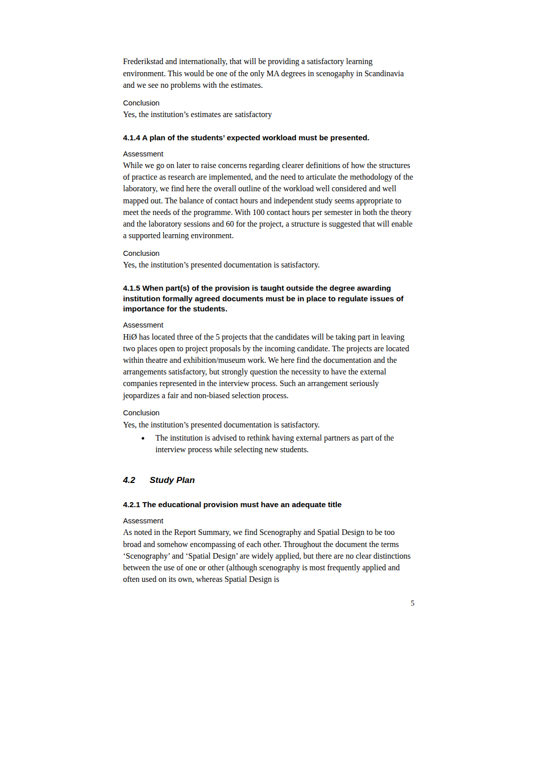Frederikstad and internationally, that will be providing a satisfactory learning environment. This would be one of the only MA degrees in scenogaphy in Scandinavia and we see no problems with the estimates.
Conclusion
Yes, the institution’s estimates are satisfactory
4.1.4 A plan of the students’ expected workload must be presented.
Assessment
While we go on later to raise concerns regarding clearer definitions of how the structures of practice as research are implemented, and the need to articulate the methodology of the laboratory, we find here the overall outline of the workload well considered and well mapped out. The balance of contact hours and independent study seems appropriate to meet the needs of the programme. With 100 contact hours per semester in both the theory and the laboratory sessions and 60 for the project, a structure is suggested that will enable a supported learning environment.
Conclusion
Yes, the institution’s presented documentation is satisfactory.
4.1.5 When part(s) of the provision is taught outside the degree awarding institution formally agreed documents must be in place to regulate issues of importance for the students.
Assessment
HiØ has located three of the 5 projects that the candidates will be taking part in leaving two places open to project proposals by the incoming candidate. The projects are located within theatre and exhibition/museum work. We here find the documentation and the arrangements satisfactory, but strongly question the necessity to have the external companies represented in the interview process. Such an arrangement seriously jeopardizes a fair and non-biased selection process.
Conclusion
Yes, the institution’s presented documentation is satisfactory.
The institution is advised to rethink having external partners as part of the interview process while selecting new students.
4.2 Study Plan
4.2.1 The educational provision must have an adequate title
Assessment
As noted in the Report Summary, we find Scenography and Spatial Design to be too broad and somehow encompassing of each other. Throughout the document the terms ‘Scenography’ and ‘Spatial Design’ are widely applied, but there are no clear distinctions between the use of one or other (although scenography is most frequently applied and often used on its own, whereas Spatial Design is
5